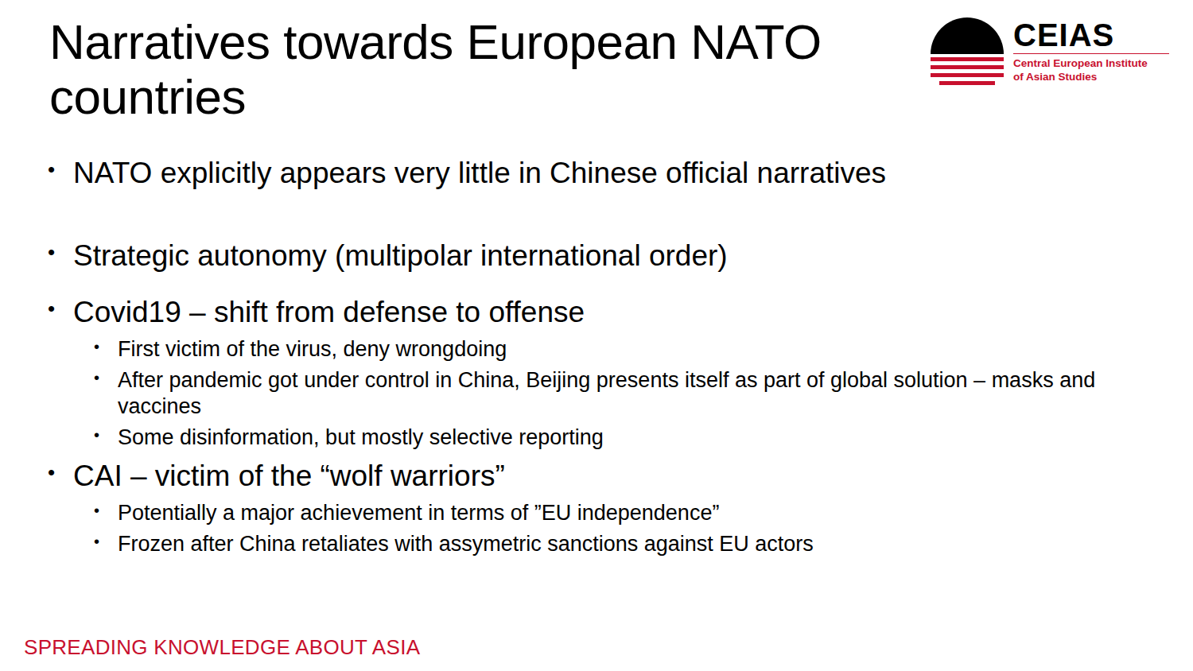Narratives towards European NATO countries
CEIAS
Central European Institute
of Asian Studies
NATO explicitly appears very little in Chinese official narratives
Strategic autonomy (multipolar international order)
Covid19 – shift from defense to offense
First victim of the virus, deny wrongdoing
After pandemic got under control in China, Beijing presents itself as part of global solution – masks and vaccines
Some disinformation, but mostly selective reporting
CAI – victim of the “wolf warriors”
Potentially a major achievement in terms of ”EU independence”
Frozen after China retaliates with assymetric sanctions against EU actors
SPREADING KNOWLEDGE ABOUT ASIA